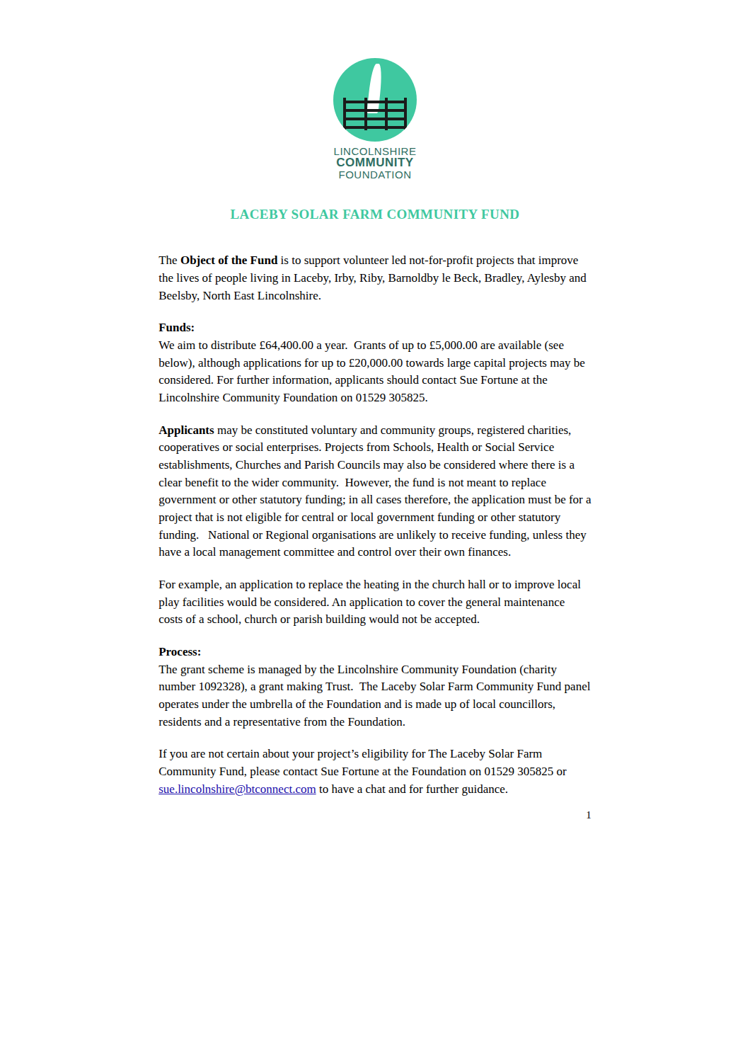LINCOLNSHIRE
COMMUNITY
FOUNDATION
Laceby Solar Farm Community Fund
The Object of the Fund is to support volunteer led not-for-profit projects that improve the lives of people living in Laceby, Irby, Riby, Barnoldby le Beck, Bradley, Aylesby and Beelsby, North East Lincolnshire.
Funds:
We aim to distribute £64,400.00 a year. Grants of up to £5,000.00 are available (see below), although applications for up to £20,000.00 towards large capital projects may be considered. For further information, applicants should contact Sue Fortune at the Lincolnshire Community Foundation on 01529 305825.
Applicants may be constituted voluntary and community groups, registered charities, cooperatives or social enterprises. Projects from Schools, Health or Social Service establishments, Churches and Parish Councils may also be considered where there is a clear benefit to the wider community. However, the fund is not meant to replace government or other statutory funding; in all cases therefore, the application must be for a project that is not eligible for central or local government funding or other statutory funding. National or Regional organisations are unlikely to receive funding, unless they have a local management committee and control over their own finances.
For example, an application to replace the heating in the church hall or to improve local play facilities would be considered. An application to cover the general maintenance costs of a school, church or parish building would not be accepted.
Process:
The grant scheme is managed by the Lincolnshire Community Foundation (charity number 1092328), a grant making Trust. The Laceby Solar Farm Community Fund panel operates under the umbrella of the Foundation and is made up of local councillors, residents and a representative from the Foundation.
If you are not certain about your project’s eligibility for The Laceby Solar Farm Community Fund, please contact Sue Fortune at the Foundation on 01529 305825 or sue.lincolnshire@btconnect.com to have a chat and for further guidance.
1